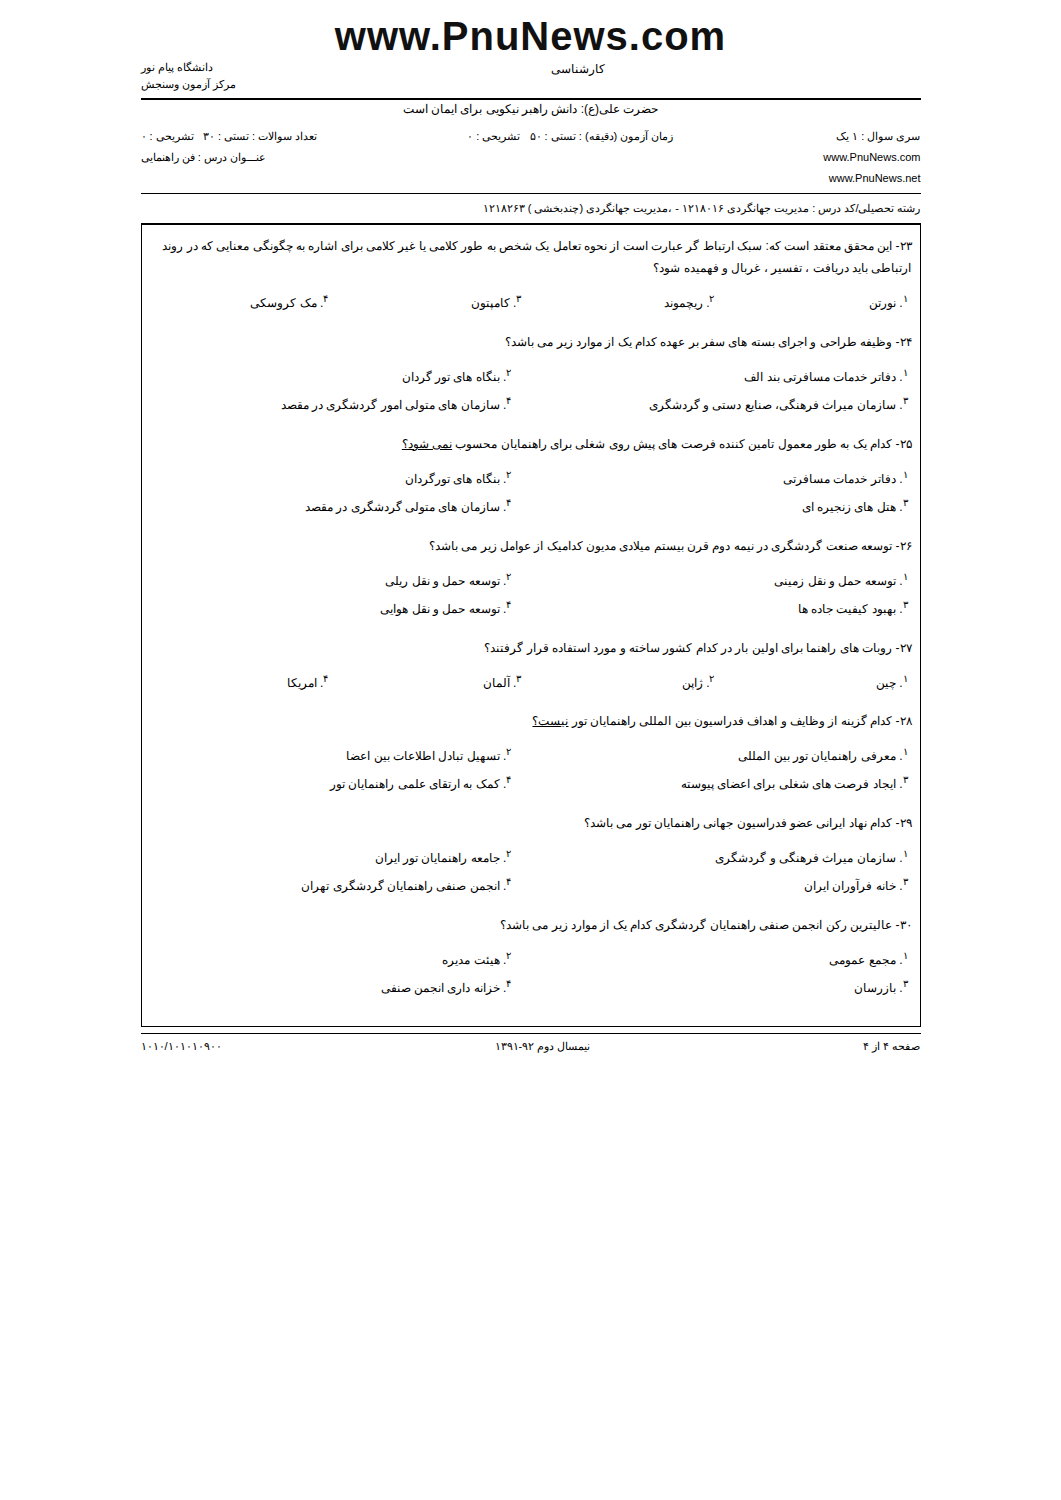www.PnuNews.com
کارشناسی
دانشگاه پیام نور
مرکز آزمون وسنجش
حضرت علی(ع): دانش راهبر نیکویی برای ایمان است
سری سوال : ۱ یک
www.PnuNews.com
www.PnuNews.net
زمان آزمون (دقیقه) : تستی : ۵۰ تشریحی : ۰
تعداد سوالات : تستی : ۳۰ تشریحی : ۰
عنـــوان درس : فن راهنمایی
رشته تحصیلی/کد درس : مدیریت جهانگردی ۱۲۱۸۰۱۶ - ،مدیریت جهانگردی (چندبخشی ) ۱۲۱۸۲۶۳
۲۳- این محقق معتقد است که: سبک ارتباط گر عبارت است از نحوه تعامل یک شخص به طور کلامی یا غیر کلامی برای اشاره به چگونگی معنایی که در روند ارتباطی باید دریافت ، تفسیر ، غربال و فهمیده شود؟
۱. نورتن
۲. ریچموند
۳. کامپتون
۴. مک کروسکی
۲۴- وظیفه طراحی و اجرای بسته های سفر بر عهده کدام یک از موارد زیر می باشد؟
۱. دفاتر خدمات مسافرتی بند الف
۲. بنگاه های تور گردان
۳. سازمان میراث فرهنگی، صنایع دستی و گردشگری
۴. سازمان های متولی امور گردشگری در مقصد
۲۵- کدام یک به طور معمول تامین کننده فرصت های پیش روی شغلی برای راهنمایان محسوب نمی شود؟
۱. دفاتر خدمات مسافرتی
۲. بنگاه های تورگردان
۳. هتل های زنجیره ای
۴. سازمان های متولی گردشگری در مقصد
۲۶- توسعه صنعت گردشگری در نیمه دوم قرن بیستم میلادی مدیون کدامیک از عوامل زیر می باشد؟
۱. توسعه حمل و نقل زمینی
۲. توسعه حمل و نقل ریلی
۳. بهبود کیفیت جاده ها
۴. توسعه حمل و نقل هوایی
۲۷- روبات های راهنما برای اولین بار در کدام کشور ساخته و مورد استفاده قرار گرفتند؟
۱. چین
۲. ژاپن
۳. آلمان
۴. امریکا
۲۸- کدام گزینه از وظایف و اهداف فدراسیون بین المللی راهنمایان تور نیست؟
۱. معرفی راهنمایان تور بین المللی
۲. تسهیل تبادل اطلاعات بین اعضا
۳. ایجاد فرصت های شغلی برای اعضای پیوسته
۴. کمک به ارتقای علمی راهنمایان تور
۲۹- کدام نهاد ایرانی عضو فدراسیون جهانی راهنمایان تور می باشد؟
۱. سازمان میراث فرهنگی و گردشگری
۲. جامعه راهنمایان تور ایران
۳. خانه فرآوران ایران
۴. انجمن صنفی راهنمایان گردشگری تهران
۳۰- عالیترین رکن انجمن صنفی راهنمایان گردشگری کدام یک از موارد زیر می باشد؟
۱. مجمع عمومی
۲. هیئت مدیره
۳. بازرسان
۴. خزانه داری انجمن صنفی
صفحه ۴ از ۴
نیمسال دوم ۹۲-۱۳۹۱
۱۰۱۰/۱۰۱۰۱۰۹۰۰